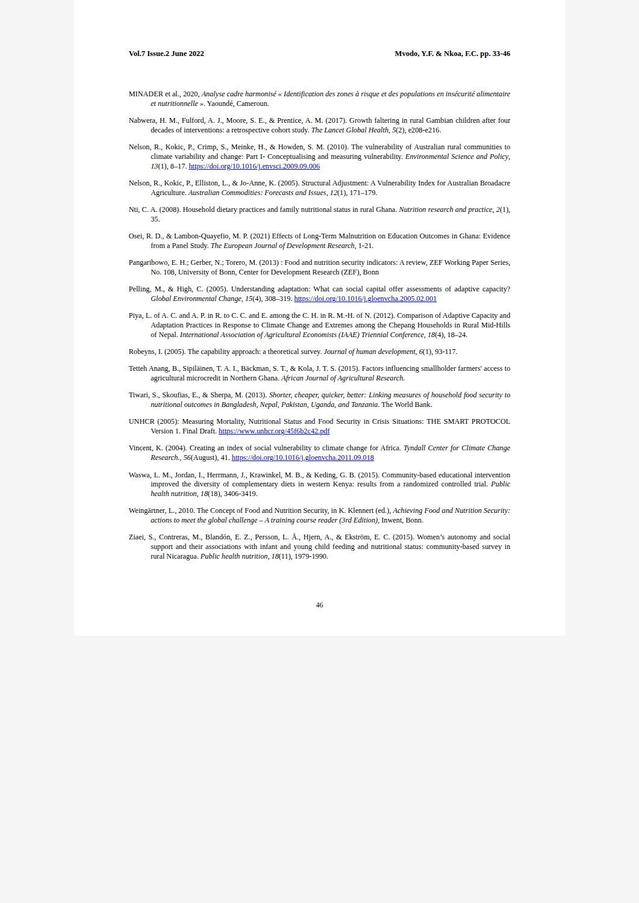Vol.7 Issue.2 June 2022
Mvodo, Y.F. & Nkoa, F.C. pp. 33-46
MINADER et al., 2020, Analyse cadre harmonisé « Identification des zones à risque et des populations en insécurité alimentaire et nutritionnelle ». Yaoundé, Cameroun.
Nabwera, H. M., Fulford, A. J., Moore, S. E., & Prentice, A. M. (2017). Growth faltering in rural Gambian children after four decades of interventions: a retrospective cohort study. The Lancet Global Health, 5(2), e208-e216.
Nelson, R., Kokic, P., Crimp, S., Meinke, H., & Howden, S. M. (2010). The vulnerability of Australian rural communities to climate variability and change: Part I- Conceptualising and measuring vulnerability. Environmental Science and Policy, 13(1), 8–17. https://doi.org/10.1016/j.envsci.2009.09.006
Nelson, R., Kokic, P., Elliston, L., & Jo-Anne, K. (2005). Structural Adjustment: A Vulnerability Index for Australian Broadacre Agriculture. Australian Commodities: Forecasts and Issues, 12(1), 171–179.
Nti, C. A. (2008). Household dietary practices and family nutritional status in rural Ghana. Nutrition research and practice, 2(1), 35.
Osei, R. D., & Lambon-Quayefio, M. P. (2021) Effects of Long-Term Malnutrition on Education Outcomes in Ghana: Evidence from a Panel Study. The European Journal of Development Research, 1-21.
Pangaribowo, E. H.; Gerber, N.; Torero, M. (2013) : Food and nutrition security indicators: A review, ZEF Working Paper Series, No. 108, University of Bonn, Center for Development Research (ZEF), Bonn
Pelling, M., & High, C. (2005). Understanding adaptation: What can social capital offer assessments of adaptive capacity? Global Environmental Change, 15(4), 308–319. https://doi.org/10.1016/j.gloenvcha.2005.02.001
Piya, L. of A. C. and A. P. in R. to C. C. and E. among the C. H. in R. M.-H. of N. (2012). Comparison of Adaptive Capacity and Adaptation Practices in Response to Climate Change and Extremes among the Chepang Households in Rural Mid-Hills of Nepal. International Association of Agricultural Economists (IAAE) Triennial Conference, 18(4), 18–24.
Robeyns, I. (2005). The capability approach: a theoretical survey. Journal of human development, 6(1), 93-117.
Tetteh Anang, B., Sipiläinen, T. A. I., Bäckman, S. T., & Kola, J. T. S. (2015). Factors influencing smallholder farmers' access to agricultural microcredit in Northern Ghana. African Journal of Agricultural Research.
Tiwari, S., Skoufias, E., & Sherpa, M. (2013). Shorter, cheaper, quicker, better: Linking measures of household food security to nutritional outcomes in Bangladesh, Nepal, Pakistan, Uganda, and Tanzania. The World Bank.
UNHCR (2005): Measuring Mortality, Nutritional Status and Food Security in Crisis Situations: THE SMART PROTOCOL Version 1. Final Draft. https://www.unhcr.org/45f6b2c42.pdf
Vincent, K. (2004). Creating an index of social vulnerability to climate change for Africa. Tyndall Center for Climate Change Research., 56(August), 41. https://doi.org/10.1016/j.gloenvcha.2011.09.018
Waswa, L. M., Jordan, I., Herrmann, J., Krawinkel, M. B., & Keding, G. B. (2015). Community-based educational intervention improved the diversity of complementary diets in western Kenya: results from a randomized controlled trial. Public health nutrition, 18(18), 3406-3419.
Weingärtner, L., 2010. The Concept of Food and Nutrition Security, in K. Klennert (ed.), Achieving Food and Nutrition Security: actions to meet the global challenge – A training course reader (3rd Edition), Inwent, Bonn.
Ziaei, S., Contreras, M., Blandón, E. Z., Persson, L. Å., Hjern, A., & Ekström, E. C. (2015). Women’s autonomy and social support and their associations with infant and young child feeding and nutritional status: community-based survey in rural Nicaragua. Public health nutrition, 18(11), 1979-1990.
46